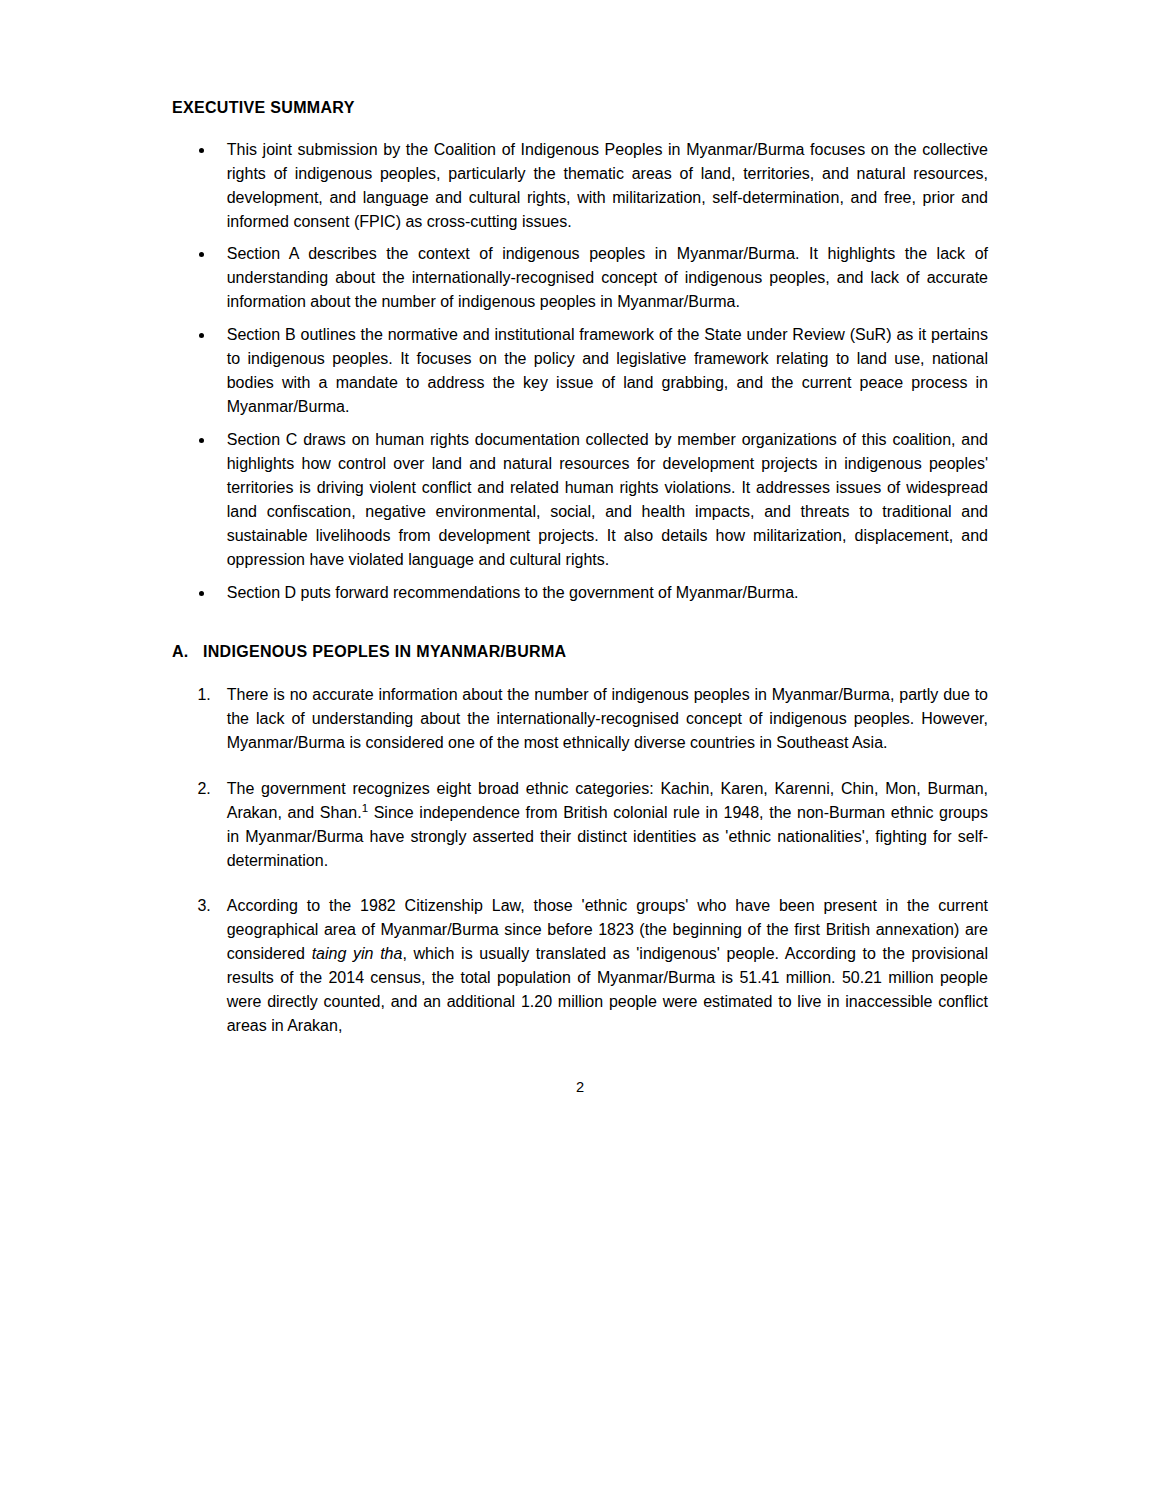EXECUTIVE SUMMARY
This joint submission by the Coalition of Indigenous Peoples in Myanmar/Burma focuses on the collective rights of indigenous peoples, particularly the thematic areas of land, territories, and natural resources, development, and language and cultural rights, with militarization, self-determination, and free, prior and informed consent (FPIC) as cross-cutting issues.
Section A describes the context of indigenous peoples in Myanmar/Burma. It highlights the lack of understanding about the internationally-recognised concept of indigenous peoples, and lack of accurate information about the number of indigenous peoples in Myanmar/Burma.
Section B outlines the normative and institutional framework of the State under Review (SuR) as it pertains to indigenous peoples. It focuses on the policy and legislative framework relating to land use, national bodies with a mandate to address the key issue of land grabbing, and the current peace process in Myanmar/Burma.
Section C draws on human rights documentation collected by member organizations of this coalition, and highlights how control over land and natural resources for development projects in indigenous peoples' territories is driving violent conflict and related human rights violations. It addresses issues of widespread land confiscation, negative environmental, social, and health impacts, and threats to traditional and sustainable livelihoods from development projects. It also details how militarization, displacement, and oppression have violated language and cultural rights.
Section D puts forward recommendations to the government of Myanmar/Burma.
A. INDIGENOUS PEOPLES IN MYANMAR/BURMA
There is no accurate information about the number of indigenous peoples in Myanmar/Burma, partly due to the lack of understanding about the internationally-recognised concept of indigenous peoples. However, Myanmar/Burma is considered one of the most ethnically diverse countries in Southeast Asia.
The government recognizes eight broad ethnic categories: Kachin, Karen, Karenni, Chin, Mon, Burman, Arakan, and Shan.1 Since independence from British colonial rule in 1948, the non-Burman ethnic groups in Myanmar/Burma have strongly asserted their distinct identities as 'ethnic nationalities', fighting for self-determination.
According to the 1982 Citizenship Law, those 'ethnic groups' who have been present in the current geographical area of Myanmar/Burma since before 1823 (the beginning of the first British annexation) are considered taing yin tha, which is usually translated as 'indigenous' people. According to the provisional results of the 2014 census, the total population of Myanmar/Burma is 51.41 million. 50.21 million people were directly counted, and an additional 1.20 million people were estimated to live in inaccessible conflict areas in Arakan,
2